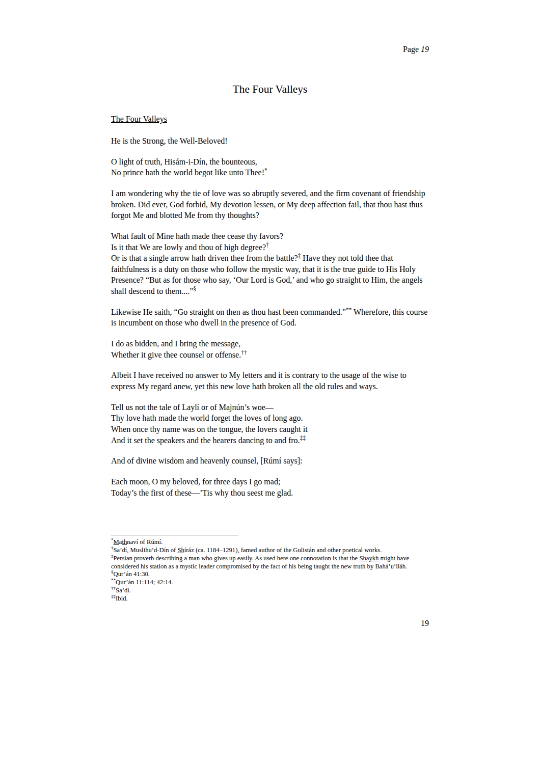Page 19
The Four Valleys
The Four Valleys
He is the Strong, the Well-Beloved!
O light of truth, Hisám-i-Dín, the bounteous,
No prince hath the world begot like unto Thee!*
I am wondering why the tie of love was so abruptly severed, and the firm covenant of friendship broken. Did ever, God forbid, My devotion lessen, or My deep affection fail, that thou hast thus forgot Me and blotted Me from thy thoughts?
What fault of Mine hath made thee cease thy favors?
Is it that We are lowly and thou of high degree?†
Or is that a single arrow hath driven thee from the battle?‡ Have they not told thee that faithfulness is a duty on those who follow the mystic way, that it is the true guide to His Holy Presence? “But as for those who say, ‘Our Lord is God,’ and who go straight to Him, the angels shall descend to them....”§
Likewise He saith, “Go straight on then as thou hast been commanded.”** Wherefore, this course is incumbent on those who dwell in the presence of God.
I do as bidden, and I bring the message,
Whether it give thee counsel or offense.††
Albeit I have received no answer to My letters and it is contrary to the usage of the wise to express My regard anew, yet this new love hath broken all the old rules and ways.
Tell us not the tale of Laylí or of Majnún’s woe—
Thy love hath made the world forget the loves of long ago.
When once thy name was on the tongue, the lovers caught it
And it set the speakers and the hearers dancing to and fro.‡‡
And of divine wisdom and heavenly counsel, [Rúmí says]:
Each moon, O my beloved, for three days I go mad;
Today’s the first of these—’Tis why thou seest me glad.
*Mathnaví of Rúmí.
†Sa’dí, Muslihu’d-Dín of Shíráz (ca. 1184–1291), famed author of the Gulistán and other poetical works.
‡Persian proverb describing a man who gives up easily. As used here one connotation is that the Shaykh might have considered his station as a mystic leader compromised by the fact of his being taught the new truth by Bahá’u’lláh.
§Qur’án 41:30.
**Qur’án 11:114; 42:14.
††Sa’dí.
‡‡Ibid.
19